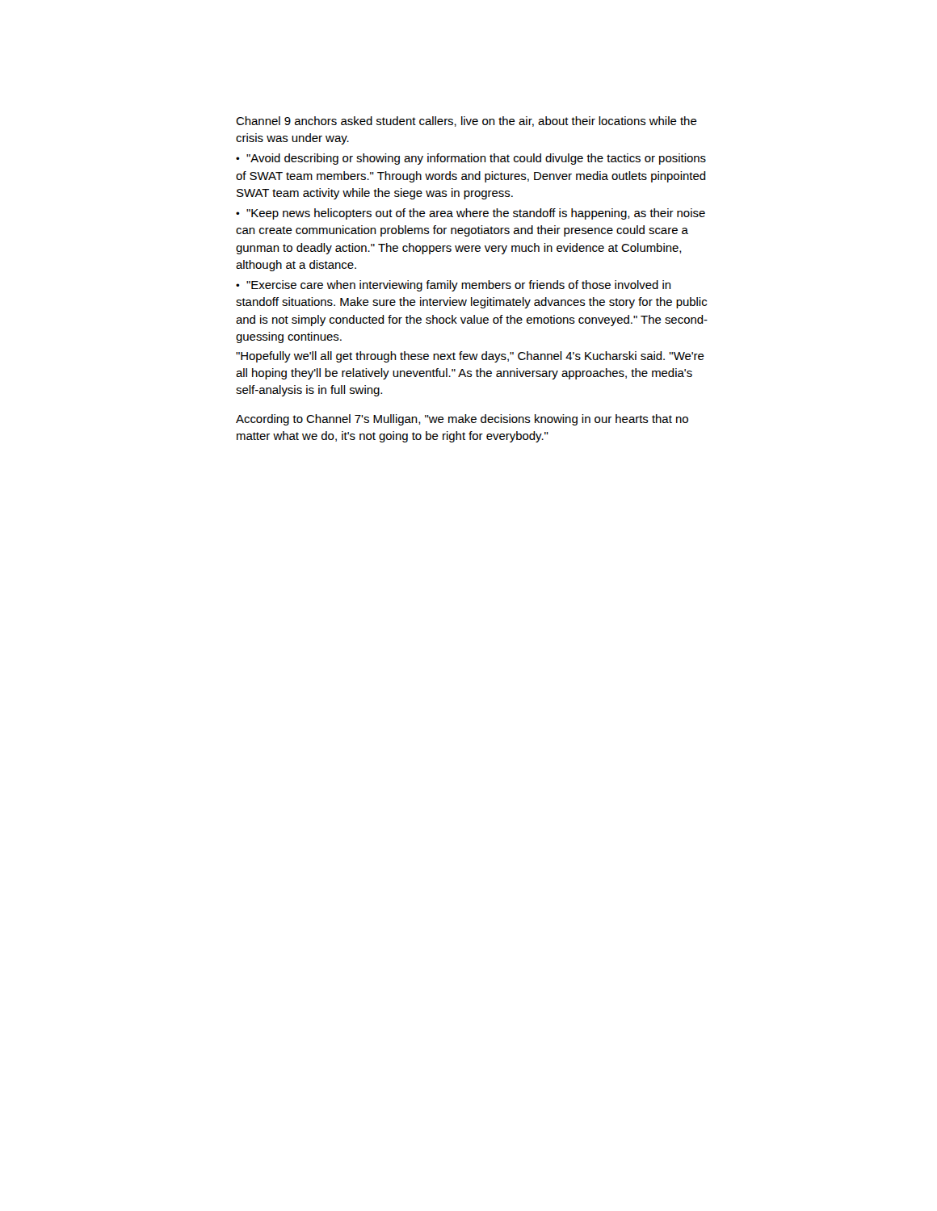Channel 9 anchors asked student callers, live on the air, about their locations while the crisis was under way.
• "Avoid describing or showing any information that could divulge the tactics or positions of SWAT team members." Through words and pictures, Denver media outlets pinpointed SWAT team activity while the siege was in progress.
• "Keep news helicopters out of the area where the standoff is happening, as their noise can create communication problems for negotiators and their presence could scare a gunman to deadly action." The choppers were very much in evidence at Columbine, although at a distance.
• "Exercise care when interviewing family members or friends of those involved in standoff situations. Make sure the interview legitimately advances the story for the public and is not simply conducted for the shock value of the emotions conveyed." The second-guessing continues.
"Hopefully we'll all get through these next few days," Channel 4's Kucharski said. "We're all hoping they'll be relatively uneventful." As the anniversary approaches, the media's self-analysis is in full swing.
According to Channel 7's Mulligan, "we make decisions knowing in our hearts that no matter what we do, it's not going to be right for everybody."